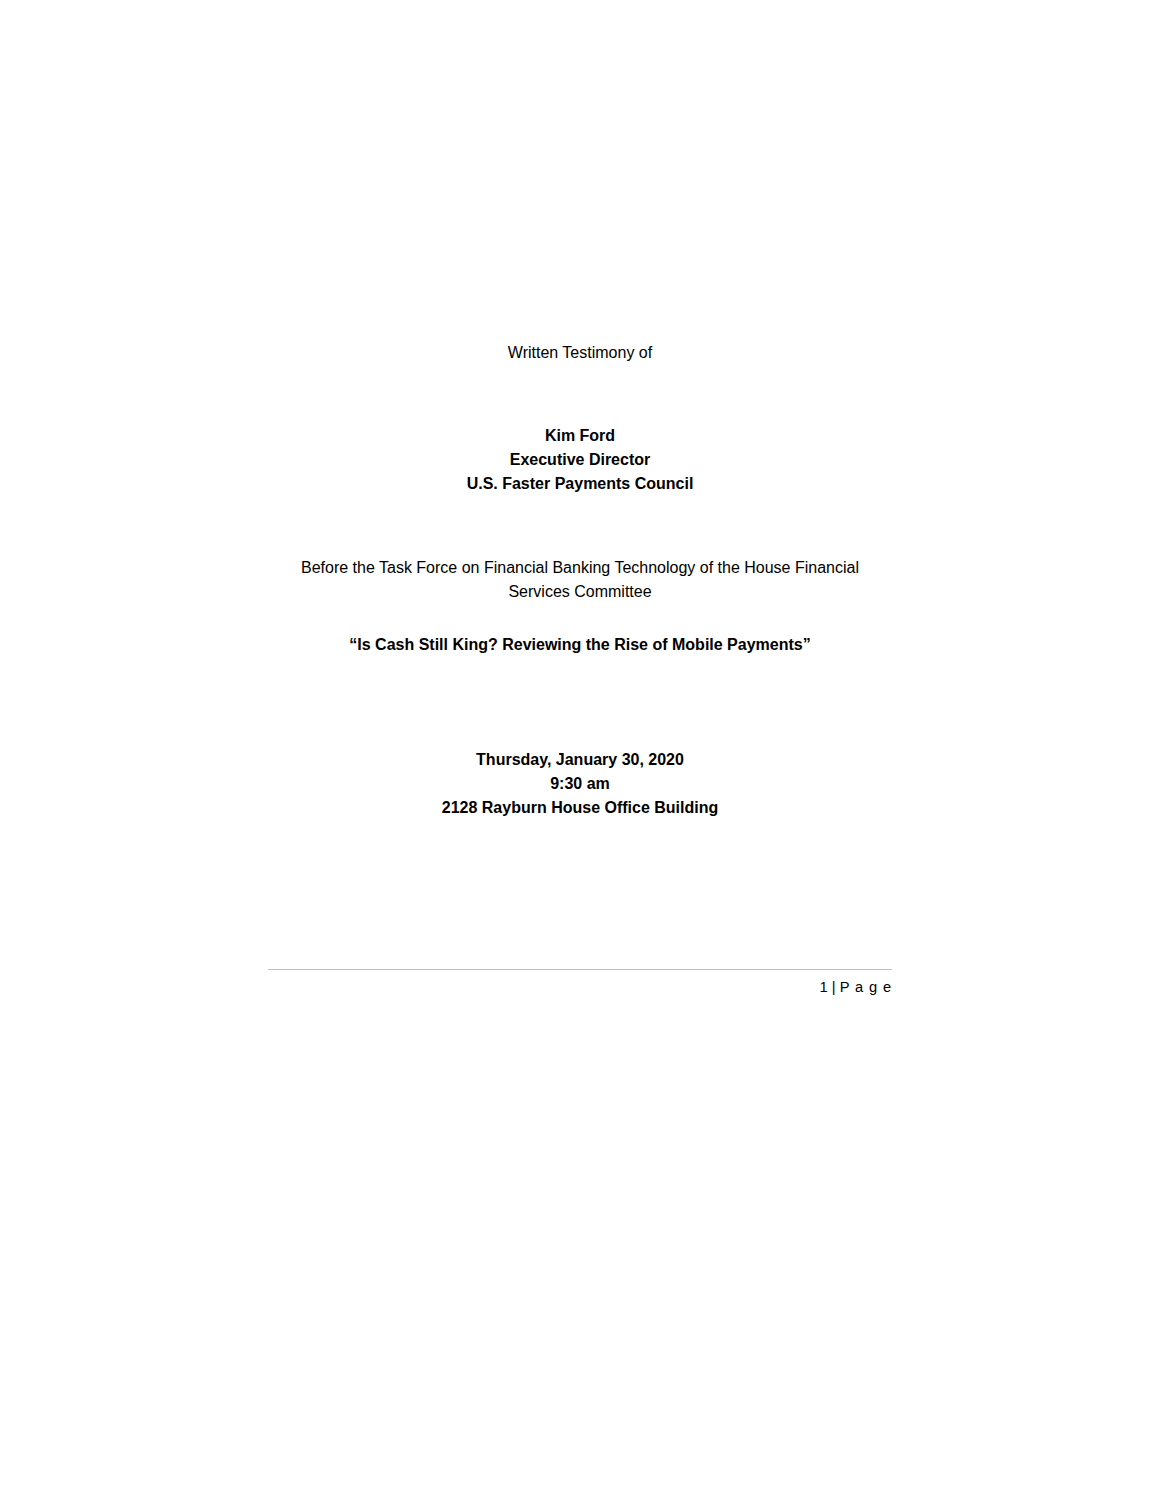Written Testimony of
Kim Ford
Executive Director
U.S. Faster Payments Council
Before the Task Force on Financial Banking Technology of the House Financial
Services Committee
“Is Cash Still King? Reviewing the Rise of Mobile Payments”
Thursday, January 30, 2020
9:30 am
2128 Rayburn House Office Building
1 | P a g e